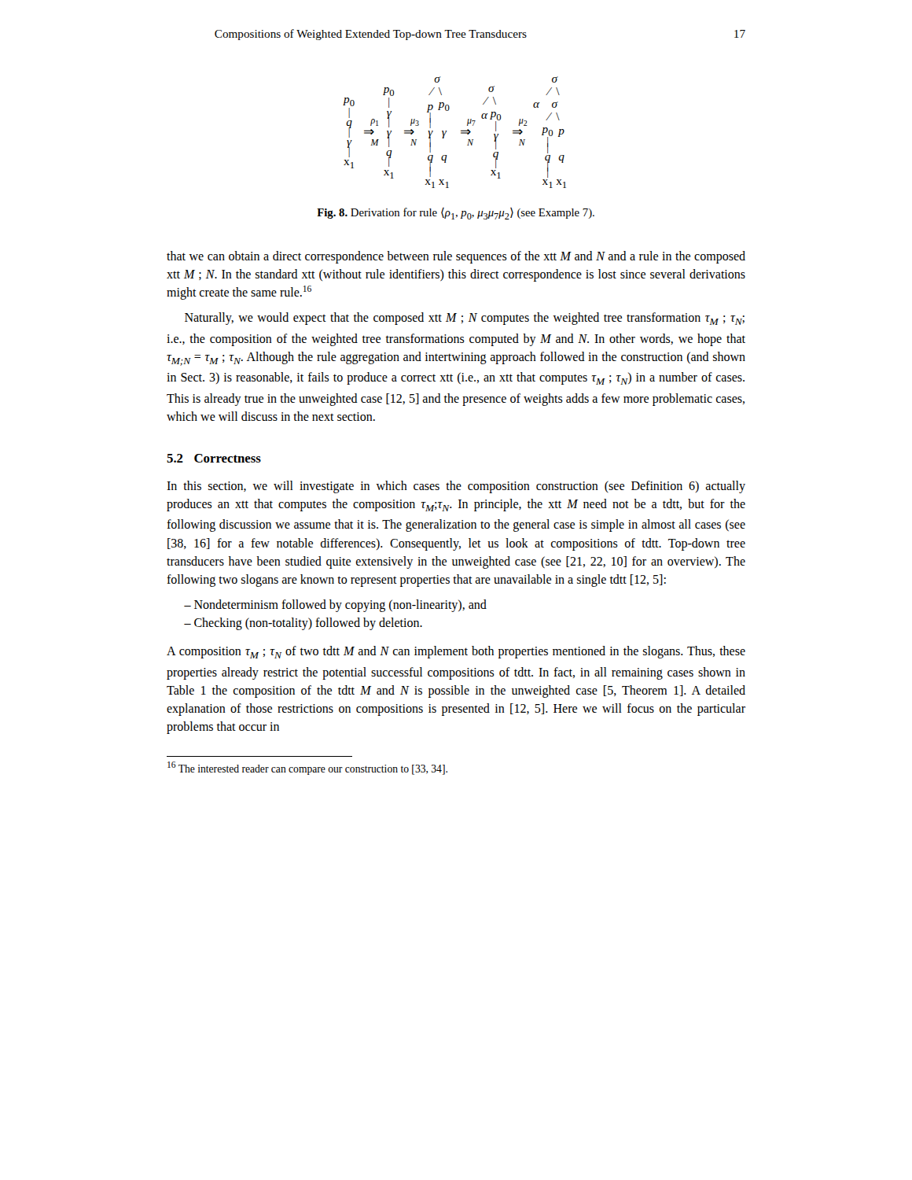Compositions of Weighted Extended Top-down Tree Transducers 17
p0 | q | γ | x1
ρ1 ⇒ M
p0 | γ | γ | q | x1
μ3 ⇒ N
| σ |
| ∕ \ |
| p | p 0 |
| / | / |
| γ | γ |
| / | / |
| q | q |
| / | / |
| x 1 | x 1 |
μ7 ⇒ N
| σ |
| ∕ \ |
| α | p 0 |
| | / |
| | γ |
| | / |
| | q |
| | / |
| | x 1 |
μ2 ⇒ N
| | σ |
| | ∕ \ |
| α | σ |
| | ∕ \ |
| | p 0 | p |
| | / | / |
| | q | q |
| | / | / |
| | x 1 | x 1 |
Fig. 8. Derivation for rule ⟨ρ1, p0, μ3μ7μ2⟩ (see Example 7).
that we can obtain a direct correspondence between rule sequences of the xtt M and N and a rule in the composed xtt M ; N. In the standard xtt (without rule identifiers) this direct correspondence is lost since several derivations might create the same rule.16
Naturally, we would expect that the composed xtt M ; N computes the weighted tree transformation τM ; τN; i.e., the composition of the weighted tree transformations computed by M and N. In other words, we hope that τM;N = τM ; τN. Although the rule aggregation and intertwining approach followed in the construction (and shown in Sect. 3) is reasonable, it fails to produce a correct xtt (i.e., an xtt that computes τM ; τN) in a number of cases. This is already true in the unweighted case [12, 5] and the presence of weights adds a few more problematic cases, which we will discuss in the next section.
5.2 Correctness
In this section, we will investigate in which cases the composition construction (see Definition 6) actually produces an xtt that computes the composition τM;τN. In principle, the xtt M need not be a tdtt, but for the following discussion we assume that it is. The generalization to the general case is simple in almost all cases (see [38, 16] for a few notable differences). Consequently, let us look at compositions of tdtt. Top-down tree transducers have been studied quite extensively in the unweighted case (see [21, 22, 10] for an overview). The following two slogans are known to represent properties that are unavailable in a single tdtt [12, 5]:
Nondeterminism followed by copying (non-linearity), and
Checking (non-totality) followed by deletion.
A composition τM ; τN of two tdtt M and N can implement both properties mentioned in the slogans. Thus, these properties already restrict the potential successful compositions of tdtt. In fact, in all remaining cases shown in Table 1 the composition of the tdtt M and N is possible in the unweighted case [5, Theorem 1]. A detailed explanation of those restrictions on compositions is presented in [12, 5]. Here we will focus on the particular problems that occur in
16 The interested reader can compare our construction to [33, 34].